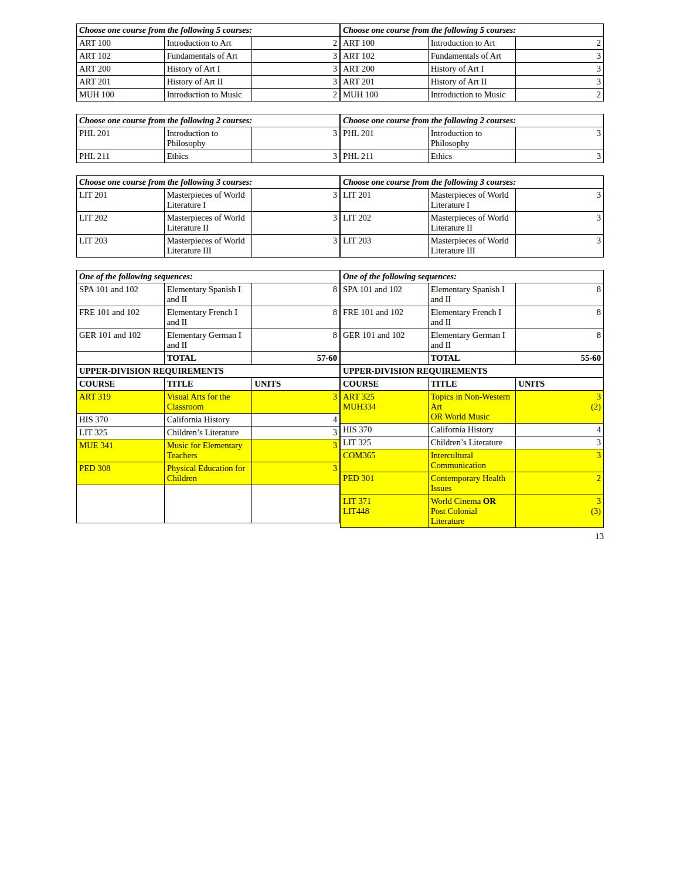| / Choose one course from the following 5 courses: / / ART 100 / Introduction to Art / 2 / / ART 102 / Fundamentals of Art / 3 / / ART 200 / History of Art I / 3 / / ART 201 / History of Art II / 3 / / MUH 100 / Introduction to Music / 2 / / Choose one course from the following 2 courses: / / PHL 201 / Introduction to Philosophy / 3 / / PHL 211 / Ethics / 3 / / Choose one course from the following 3 courses: / / LIT 201 / Masterpieces of World Literature I / 3 / / LIT 202 / Masterpieces of World Literature II / 3 / / LIT 203 / Masterpieces of World Literature III / 3 / / One of the following sequences: / / SPA 101 and 102 / Elementary Spanish I and II / 8 / / FRE 101 and 102 / Elementary French I and II / 8 / / GER 101 and 102 / Elementary German I and II / 8 / / / TOTAL / 57-60 / / UPPER-DIVISION REQUIREMENTS / / COURSE / TITLE / UNITS / / ART 319 / Visual Arts for the Classroom / 3 / / HIS 370 / California History / 4 / / LIT 325 / Children’s Literature / 3 / / MUE 341 / Music for Elementary Teachers / 3 / / PED 308 / Physical Education for Children / 3 / | / Choose one course from the following 5 courses: / / ART 100 / Introduction to Art / 2 / / ART 102 / Fundamentals of Art / 3 / / ART 200 / History of Art I / 3 / / ART 201 / History of Art II / 3 / / MUH 100 / Introduction to Music / 2 / / Choose one course from the following 2 courses: / / PHL 201 / Introduction to Philosophy / 3 / / PHL 211 / Ethics / 3 / / Choose one course from the following 3 courses: / / LIT 201 / Masterpieces of World Literature I / 3 / / LIT 202 / Masterpieces of World Literature II / 3 / / LIT 203 / Masterpieces of World Literature III / 3 / / One of the following sequences: / / SPA 101 and 102 / Elementary Spanish I and II / 8 / / FRE 101 and 102 / Elementary French I and II / 8 / / GER 101 and 102 / Elementary German I and II / 8 / / / TOTAL / 55-60 / / UPPER-DIVISION REQUIREMENTS / / COURSE / TITLE / UNITS / / ART 325 MUH334 / Topics in Non-Western Art OR World Music / 3 (2) / / HIS 370 / California History / 4 / / LIT 325 / Children’s Literature / 3 / / COM365 / Intercultural Communication / 3 / / PED 301 / Contemporary Health Issues / 2 / / LIT 371 LIT448 / World Cinema OR Post Colonial Literature / 3 (3) / |
13